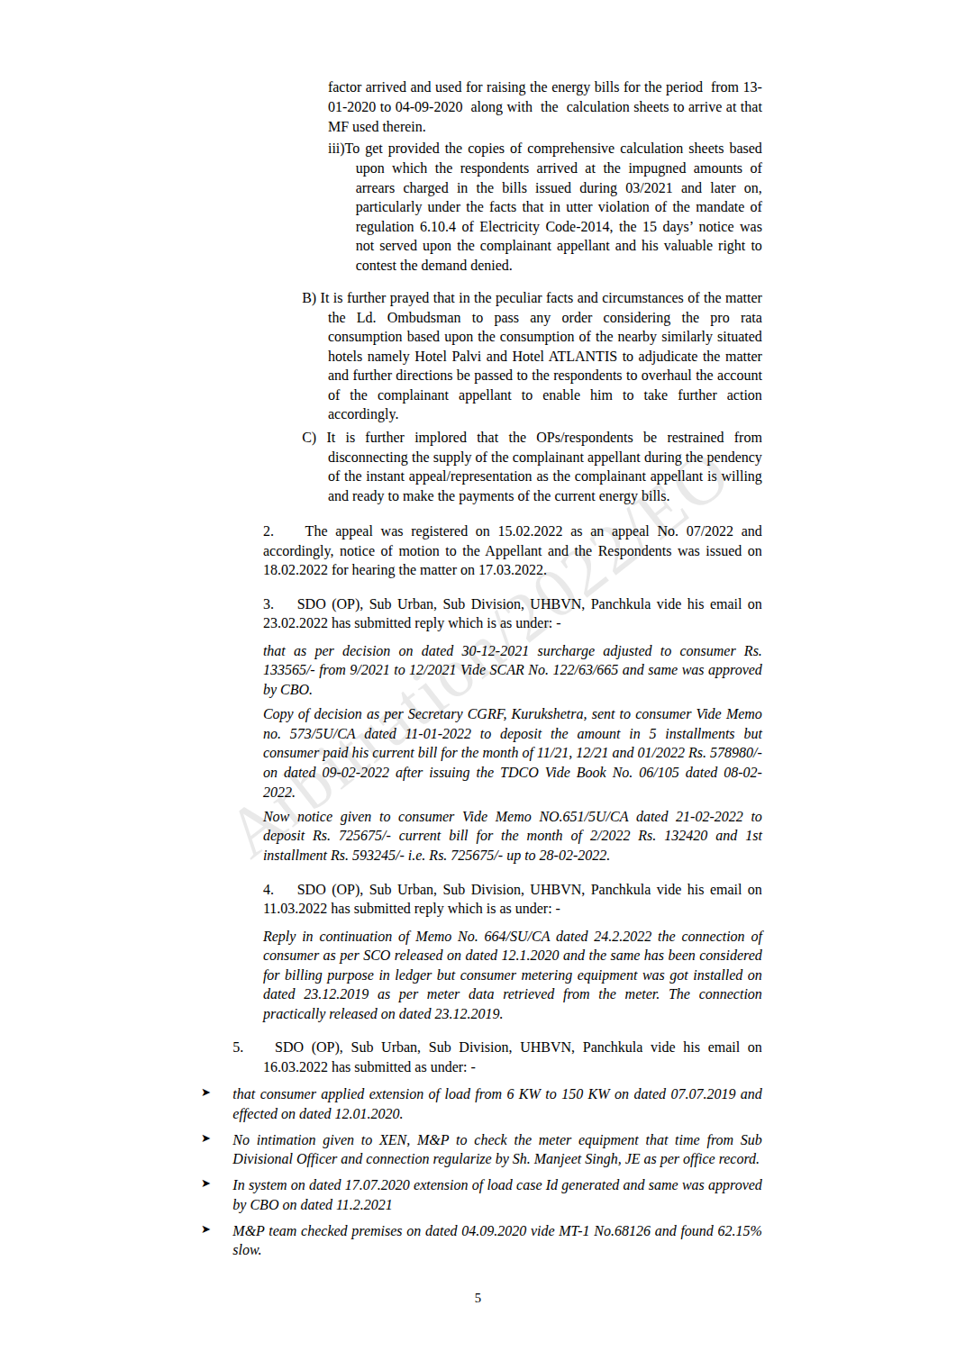Arbitration/2022/EO
factor arrived and used for raising the energy bills for the period from 13-01-2020 to 04-09-2020 along with the calculation sheets to arrive at that MF used therein.
iii)To get provided the copies of comprehensive calculation sheets based upon which the respondents arrived at the impugned amounts of arrears charged in the bills issued during 03/2021 and later on, particularly under the facts that in utter violation of the mandate of regulation 6.10.4 of Electricity Code-2014, the 15 days’ notice was not served upon the complainant appellant and his valuable right to contest the demand denied.
B) It is further prayed that in the peculiar facts and circumstances of the matter the Ld. Ombudsman to pass any order considering the pro rata consumption based upon the consumption of the nearby similarly situated hotels namely Hotel Palvi and Hotel ATLANTIS to adjudicate the matter and further directions be passed to the respondents to overhaul the account of the complainant appellant to enable him to take further action accordingly.
C) It is further implored that the OPs/respondents be restrained from disconnecting the supply of the complainant appellant during the pendency of the instant appeal/representation as the complainant appellant is willing and ready to make the payments of the current energy bills.
2. The appeal was registered on 15.02.2022 as an appeal No. 07/2022 and accordingly, notice of motion to the Appellant and the Respondents was issued on 18.02.2022 for hearing the matter on 17.03.2022.
3. SDO (OP), Sub Urban, Sub Division, UHBVN, Panchkula vide his email on 23.02.2022 has submitted reply which is as under: -
that as per decision on dated 30-12-2021 surcharge adjusted to consumer Rs. 133565/- from 9/2021 to 12/2021 Vide SCAR No. 122/63/665 and same was approved by CBO.
Copy of decision as per Secretary CGRF, Kurukshetra, sent to consumer Vide Memo no. 573/5U/CA dated 11-01-2022 to deposit the amount in 5 installments but consumer paid his current bill for the month of 11/21, 12/21 and 01/2022 Rs. 578980/- on dated 09-02-2022 after issuing the TDCO Vide Book No. 06/105 dated 08-02-2022.
Now notice given to consumer Vide Memo NO.651/5U/CA dated 21-02-2022 to deposit Rs. 725675/- current bill for the month of 2/2022 Rs. 132420 and 1st installment Rs. 593245/- i.e. Rs. 725675/- up to 28-02-2022.
4. SDO (OP), Sub Urban, Sub Division, UHBVN, Panchkula vide his email on 11.03.2022 has submitted reply which is as under: -
Reply in continuation of Memo No. 664/SU/CA dated 24.2.2022 the connection of consumer as per SCO released on dated 12.1.2020 and the same has been considered for billing purpose in ledger but consumer metering equipment was got installed on dated 23.12.2019 as per meter data retrieved from the meter. The connection practically released on dated 23.12.2019.
5. SDO (OP), Sub Urban, Sub Division, UHBVN, Panchkula vide his email on 16.03.2022 has submitted as under: -
that consumer applied extension of load from 6 KW to 150 KW on dated 07.07.2019 and effected on dated 12.01.2020.
No intimation given to XEN, M&P to check the meter equipment that time from Sub Divisional Officer and connection regularize by Sh. Manjeet Singh, JE as per office record.
In system on dated 17.07.2020 extension of load case Id generated and same was approved by CBO on dated 11.2.2021
M&P team checked premises on dated 04.09.2020 vide MT-1 No.68126 and found 62.15% slow.
5